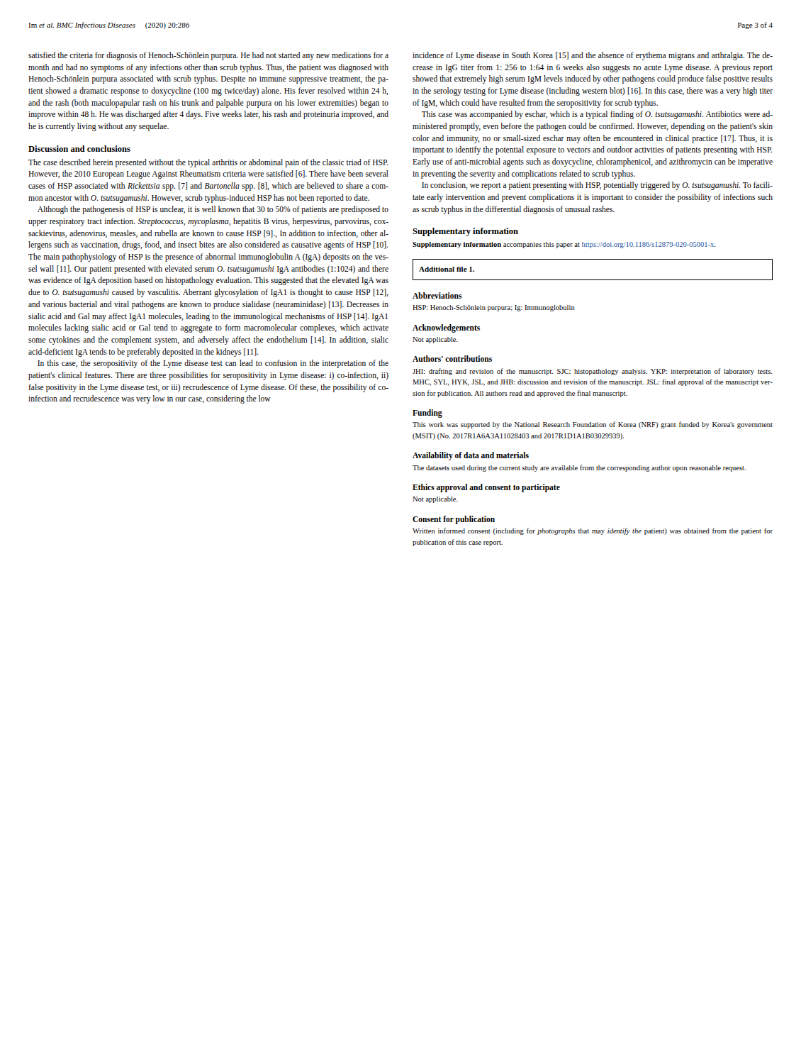Im et al. BMC Infectious Diseases (2020) 20:286
Page 3 of 4
satisfied the criteria for diagnosis of Henoch-Schönlein purpura. He had not started any new medications for a month and had no symptoms of any infections other than scrub typhus. Thus, the patient was diagnosed with Henoch-Schönlein purpura associated with scrub typhus. Despite no immune suppressive treatment, the patient showed a dramatic response to doxycycline (100 mg twice/day) alone. His fever resolved within 24 h, and the rash (both maculopapular rash on his trunk and palpable purpura on his lower extremities) began to improve within 48 h. He was discharged after 4 days. Five weeks later, his rash and proteinuria improved, and he is currently living without any sequelae.
Discussion and conclusions
The case described herein presented without the typical arthritis or abdominal pain of the classic triad of HSP. However, the 2010 European League Against Rheumatism criteria were satisfied [6]. There have been several cases of HSP associated with Rickettsia spp. [7] and Bartonella spp. [8], which are believed to share a common ancestor with O. tsutsugamushi. However, scrub typhus-induced HSP has not been reported to date.
Although the pathogenesis of HSP is unclear, it is well known that 30 to 50% of patients are predisposed to upper respiratory tract infection. Streptococcus, mycoplasma, hepatitis B virus, herpesvirus, parvovirus, coxsackievirus, adenovirus, measles, and rubella are known to cause HSP [9]., In addition to infection, other allergens such as vaccination, drugs, food, and insect bites are also considered as causative agents of HSP [10]. The main pathophysiology of HSP is the presence of abnormal immunoglobulin A (IgA) deposits on the vessel wall [11]. Our patient presented with elevated serum O. tsutsugamushi IgA antibodies (1:1024) and there was evidence of IgA deposition based on histopathology evaluation. This suggested that the elevated IgA was due to O. tsutsugamushi caused by vasculitis. Aberrant glycosylation of IgA1 is thought to cause HSP [12], and various bacterial and viral pathogens are known to produce sialidase (neuraminidase) [13]. Decreases in sialic acid and Gal may affect IgA1 molecules, leading to the immunological mechanisms of HSP [14]. IgA1 molecules lacking sialic acid or Gal tend to aggregate to form macromolecular complexes, which activate some cytokines and the complement system, and adversely affect the endothelium [14]. In addition, sialic acid-deficient IgA tends to be preferably deposited in the kidneys [11].
In this case, the seropositivity of the Lyme disease test can lead to confusion in the interpretation of the patient's clinical features. There are three possibilities for seropositivity in Lyme disease: i) co-infection, ii) false positivity in the Lyme disease test, or iii) recrudescence of Lyme disease. Of these, the possibility of co-infection and recrudescence was very low in our case, considering the low
incidence of Lyme disease in South Korea [15] and the absence of erythema migrans and arthralgia. The decrease in IgG titer from 1: 256 to 1:64 in 6 weeks also suggests no acute Lyme disease. A previous report showed that extremely high serum IgM levels induced by other pathogens could produce false positive results in the serology testing for Lyme disease (including western blot) [16]. In this case, there was a very high titer of IgM, which could have resulted from the seropositivity for scrub typhus.
This case was accompanied by eschar, which is a typical finding of O. tsutsugamushi. Antibiotics were administered promptly, even before the pathogen could be confirmed. However, depending on the patient's skin color and immunity, no or small-sized eschar may often be encountered in clinical practice [17]. Thus, it is important to identify the potential exposure to vectors and outdoor activities of patients presenting with HSP. Early use of anti-microbial agents such as doxycycline, chloramphenicol, and azithromycin can be imperative in preventing the severity and complications related to scrub typhus.
In conclusion, we report a patient presenting with HSP, potentially triggered by O. tsutsugamushi. To facilitate early intervention and prevent complications it is important to consider the possibility of infections such as scrub typhus in the differential diagnosis of unusual rashes.
Supplementary information
Supplementary information accompanies this paper at https://doi.org/10.1186/s12879-020-05001-x.
Additional file 1.
Abbreviations
HSP: Henoch-Schönlein purpura; Ig: Immunoglobulin
Acknowledgements
Not applicable.
Authors' contributions
JHI: drafting and revision of the manuscript. SJC: histopathology analysis. YKP: interpretation of laboratory tests. MHC, SYL, HYK, JSL, and JHB: discussion and revision of the manuscript. JSL: final approval of the manuscript version for publication. All authors read and approved the final manuscript.
Funding
This work was supported by the National Research Foundation of Korea (NRF) grant funded by Korea's government (MSIT) (No. 2017R1A6A3A11028403 and 2017R1D1A1B03029939).
Availability of data and materials
The datasets used during the current study are available from the corresponding author upon reasonable request.
Ethics approval and consent to participate
Not applicable.
Consent for publication
Written informed consent (including for photographs that may identify the patient) was obtained from the patient for publication of this case report.